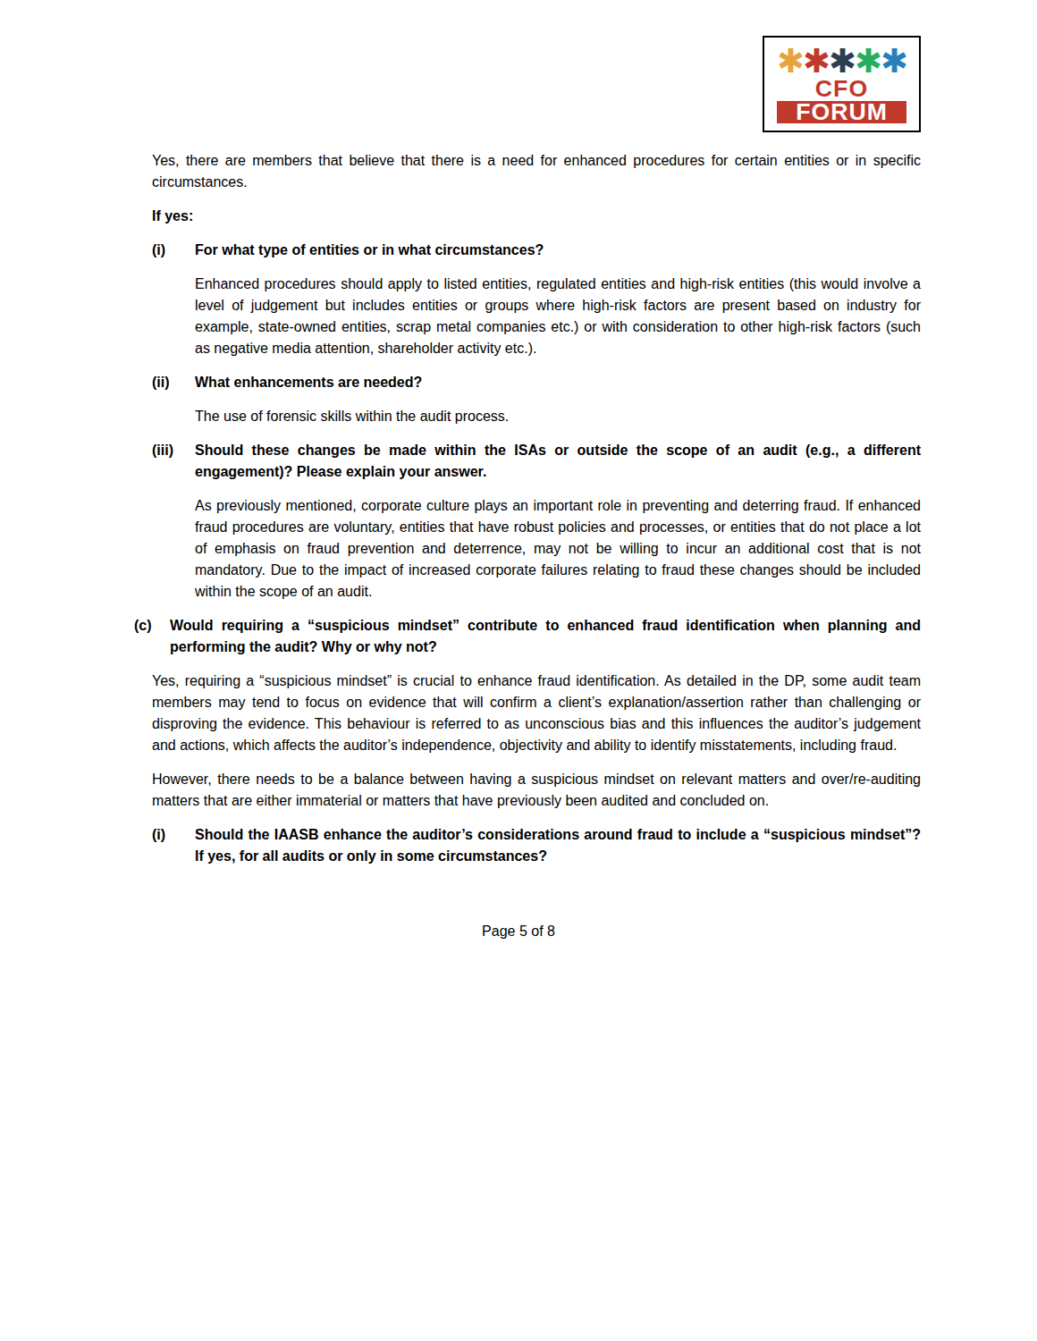✱✱✱✱✱
CFO FORUM
Yes, there are members that believe that there is a need for enhanced procedures for certain entities or in specific circumstances.
If yes:
| (i) | For what type of entities or in what circumstances? |
Enhanced procedures should apply to listed entities, regulated entities and high-risk entities (this would involve a level of judgement but includes entities or groups where high-risk factors are present based on industry for example, state-owned entities, scrap metal companies etc.) or with consideration to other high-risk factors (such as negative media attention, shareholder activity etc.).
| (ii) | What enhancements are needed? |
The use of forensic skills within the audit process.
| (iii) | Should these changes be made within the ISAs or outside the scope of an audit (e.g., a different engagement)? Please explain your answer. |
As previously mentioned, corporate culture plays an important role in preventing and deterring fraud. If enhanced fraud procedures are voluntary, entities that have robust policies and processes, or entities that do not place a lot of emphasis on fraud prevention and deterrence, may not be willing to incur an additional cost that is not mandatory. Due to the impact of increased corporate failures relating to fraud these changes should be included within the scope of an audit.
| (c) | Would requiring a “suspicious mindset” contribute to enhanced fraud identification when planning and performing the audit? Why or why not? |
Yes, requiring a “suspicious mindset” is crucial to enhance fraud identification. As detailed in the DP, some audit team members may tend to focus on evidence that will confirm a client’s explanation/assertion rather than challenging or disproving the evidence. This behaviour is referred to as unconscious bias and this influences the auditor’s judgement and actions, which affects the auditor’s independence, objectivity and ability to identify misstatements, including fraud.
However, there needs to be a balance between having a suspicious mindset on relevant matters and over/re-auditing matters that are either immaterial or matters that have previously been audited and concluded on.
| (i) | Should the IAASB enhance the auditor’s considerations around fraud to include a “suspicious mindset”? If yes, for all audits or only in some circumstances? |
Page 5 of 8